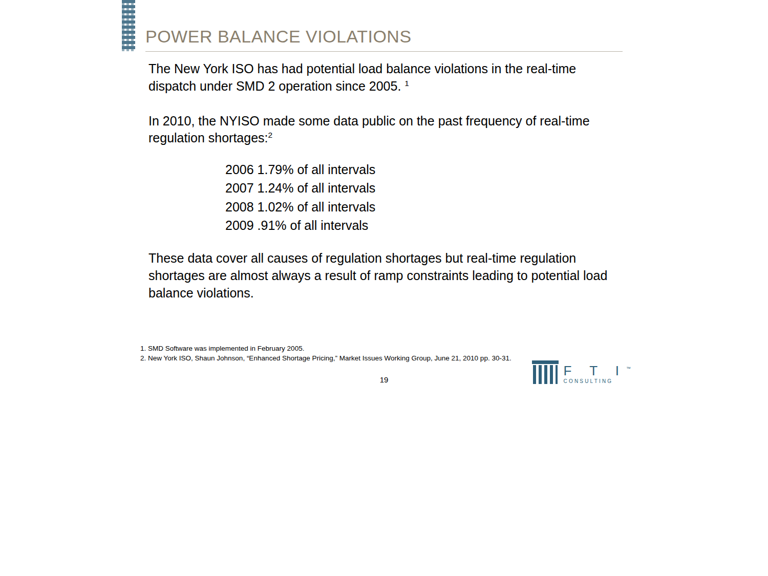Power Balance Violations
The New York ISO has had potential load balance violations in the real-time dispatch under SMD 2 operation since 2005. 1
In 2010, the NYISO made some data public on the past frequency of real-time regulation shortages:2
2006 1.79% of all intervals
2007 1.24% of all intervals
2008 1.02% of all intervals
2009 .91% of all intervals
These data cover all causes of regulation shortages but real-time regulation shortages are almost always a result of ramp constraints leading to potential load balance violations.
1. SMD Software was implemented in February 2005.
2. New York ISO, Shaun Johnson, “Enhanced Shortage Pricing,” Market Issues Working Group, June 21, 2010 pp. 30-31.
19
F T I™
CONSULTING